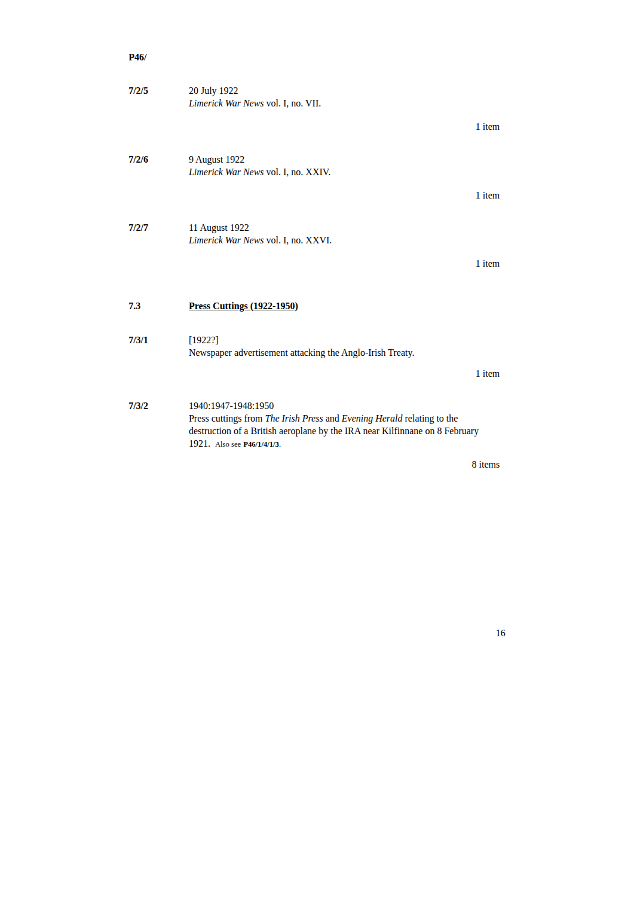P46/
7/2/5
20 July 1922
Limerick War News vol. I, no. VII.
1 item
7/2/6
9 August 1922
Limerick War News vol. I, no. XXIV.
1 item
7/2/7
11 August 1922
Limerick War News vol. I, no. XXVI.
1 item
7.3
Press Cuttings (1922-1950)
7/3/1
[1922?]
Newspaper advertisement attacking the Anglo-Irish Treaty.
1 item
7/3/2
1940:1947-1948:1950
Press cuttings from The Irish Press and Evening Herald relating to the destruction of a British aeroplane by the IRA near Kilfinnane on 8 February 1921. Also see P46/1/4/1/3.
8 items
16